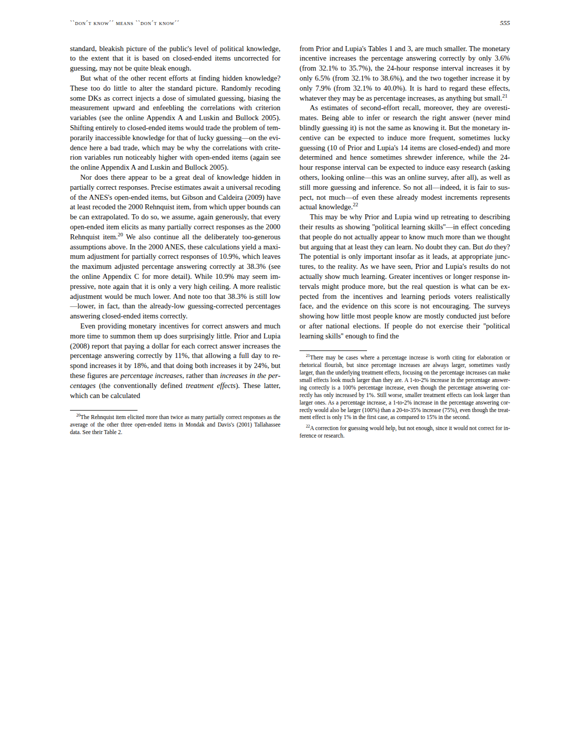``don´t know´´ means ``don´t know´´ 555
standard, bleakish picture of the public's level of political knowledge, to the extent that it is based on closed-ended items uncorrected for guessing, may not be quite bleak enough.
But what of the other recent efforts at finding hidden knowledge? These too do little to alter the standard picture. Randomly recoding some DKs as correct injects a dose of simulated guessing, biasing the measurement upward and enfeebling the correlations with criterion variables (see the online Appendix A and Luskin and Bullock 2005). Shifting entirely to closed-ended items would trade the problem of temporarily inaccessible knowledge for that of lucky guessing—on the evidence here a bad trade, which may be why the correlations with criterion variables run noticeably higher with open-ended items (again see the online Appendix A and Luskin and Bullock 2005).
Nor does there appear to be a great deal of knowledge hidden in partially correct responses. Precise estimates await a universal recoding of the ANES's open-ended items, but Gibson and Caldeira (2009) have at least recoded the 2000 Rehnquist item, from which upper bounds can be can extrapolated. To do so, we assume, again generously, that every open-ended item elicits as many partially correct responses as the 2000 Rehnquist item.20 We also continue all the deliberately too-generous assumptions above. In the 2000 ANES, these calculations yield a maximum adjustment for partially correct responses of 10.9%, which leaves the maximum adjusted percentage answering correctly at 38.3% (see the online Appendix C for more detail). While 10.9% may seem impressive, note again that it is only a very high ceiling. A more realistic adjustment would be much lower. And note too that 38.3% is still low—lower, in fact, than the already-low guessing-corrected percentages answering closed-ended items correctly.
Even providing monetary incentives for correct answers and much more time to summon them up does surprisingly little. Prior and Lupia (2008) report that paying a dollar for each correct answer increases the percentage answering correctly by 11%, that allowing a full day to respond increases it by 18%, and that doing both increases it by 24%, but these figures are percentage increases, rather than increases in the percentages (the conventionally defined treatment effects). These latter, which can be calculated
20The Rehnquist item elicited more than twice as many partially correct responses as the average of the other three open-ended items in Mondak and Davis's (2001) Tallahassee data. See their Table 2.
from Prior and Lupia's Tables 1 and 3, are much smaller. The monetary incentive increases the percentage answering correctly by only 3.6% (from 32.1% to 35.7%), the 24-hour response interval increases it by only 6.5% (from 32.1% to 38.6%), and the two together increase it by only 7.9% (from 32.1% to 40.0%). It is hard to regard these effects, whatever they may be as percentage increases, as anything but small.21
As estimates of second-effort recall, moreover, they are overestimates. Being able to infer or research the right answer (never mind blindly guessing it) is not the same as knowing it. But the monetary incentive can be expected to induce more frequent, sometimes lucky guessing (10 of Prior and Lupia's 14 items are closed-ended) and more determined and hence sometimes shrewder inference, while the 24-hour response interval can be expected to induce easy research (asking others, looking online—this was an online survey, after all), as well as still more guessing and inference. So not all—indeed, it is fair to suspect, not much—of even these already modest increments represents actual knowledge.22
This may be why Prior and Lupia wind up retreating to describing their results as showing ''political learning skills''—in effect conceding that people do not actually appear to know much more than we thought but arguing that at least they can learn. No doubt they can. But do they? The potential is only important insofar as it leads, at appropriate junctures, to the reality. As we have seen, Prior and Lupia's results do not actually show much learning. Greater incentives or longer response intervals might produce more, but the real question is what can be expected from the incentives and learning periods voters realistically face, and the evidence on this score is not encouraging. The surveys showing how little most people know are mostly conducted just before or after national elections. If people do not exercise their ''political learning skills'' enough to find the
21There may be cases where a percentage increase is worth citing for elaboration or rhetorical flourish, but since percentage increases are always larger, sometimes vastly larger, than the underlying treatment effects, focusing on the percentage increases can make small effects look much larger than they are. A 1-to-2% increase in the percentage answering correctly is a 100% percentage increase, even though the percentage answering correctly has only increased by 1%. Still worse, smaller treatment effects can look larger than larger ones. As a percentage increase, a 1-to-2% increase in the percentage answering correctly would also be larger (100%) than a 20-to-35% increase (75%), even though the treatment effect is only 1% in the first case, as compared to 15% in the second.
22A correction for guessing would help, but not enough, since it would not correct for inference or research.